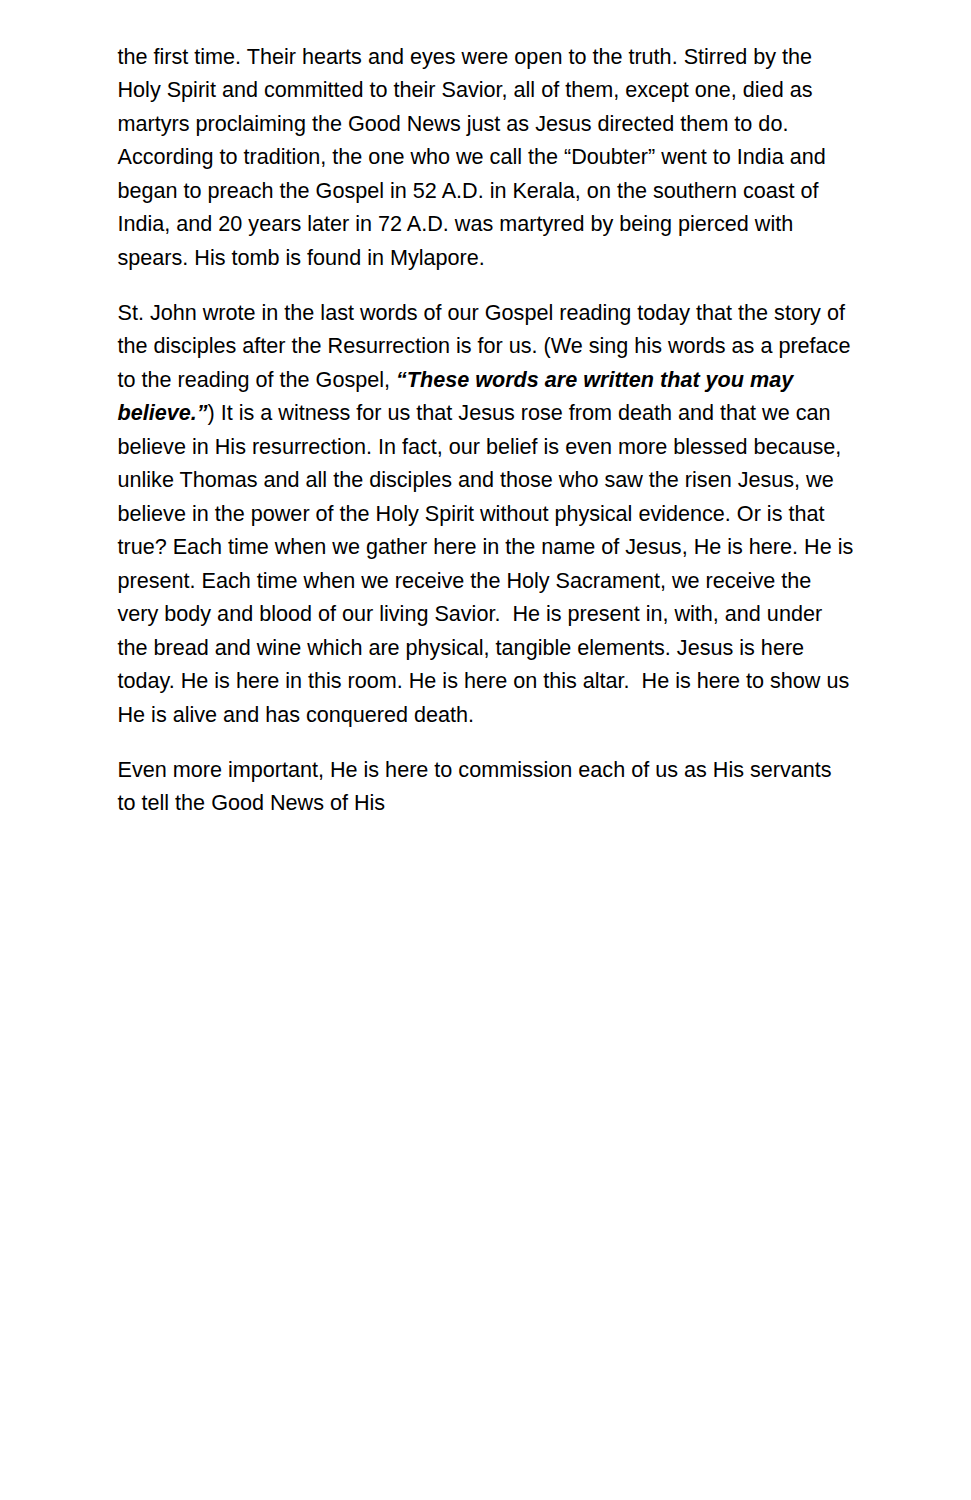the first time. Their hearts and eyes were open to the truth. Stirred by the Holy Spirit and committed to their Savior, all of them, except one, died as martyrs proclaiming the Good News just as Jesus directed them to do. According to tradition, the one who we call the “Doubter” went to India and began to preach the Gospel in 52 A.D. in Kerala, on the southern coast of India, and 20 years later in 72 A.D. was martyred by being pierced with spears. His tomb is found in Mylapore.
St. John wrote in the last words of our Gospel reading today that the story of the disciples after the Resurrection is for us. (We sing his words as a preface to the reading of the Gospel, “These words are written that you may believe.”) It is a witness for us that Jesus rose from death and that we can believe in His resurrection. In fact, our belief is even more blessed because, unlike Thomas and all the disciples and those who saw the risen Jesus, we believe in the power of the Holy Spirit without physical evidence. Or is that true? Each time when we gather here in the name of Jesus, He is here. He is present. Each time when we receive the Holy Sacrament, we receive the very body and blood of our living Savior. He is present in, with, and under the bread and wine which are physical, tangible elements. Jesus is here today. He is here in this room. He is here on this altar. He is here to show us He is alive and has conquered death.
Even more important, He is here to commission each of us as His servants to tell the Good News of His